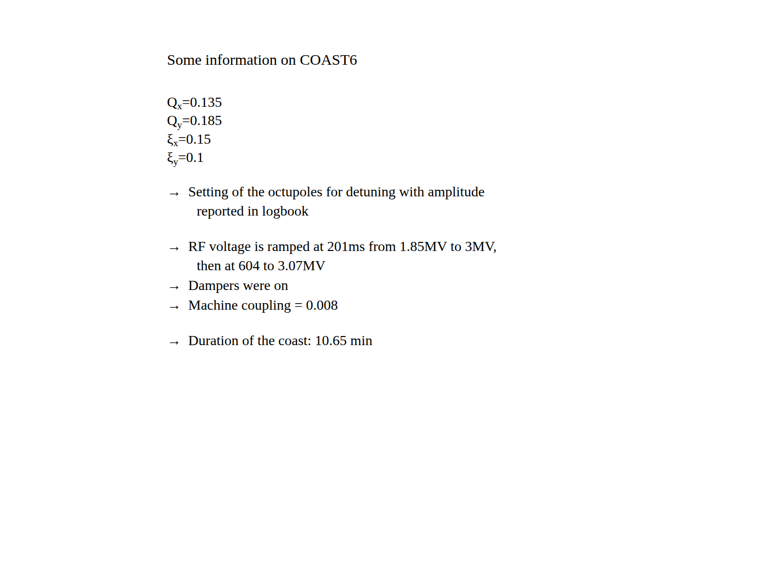Some information on COAST6
Qx=0.135
Qy=0.185
ξx=0.15
ξy=0.1
Setting of the octupoles for detuning with amplitudereported in logbook
RF voltage is ramped at 201ms from 1.85MV to 3MV,then at 604 to 3.07MV
Dampers were on
Machine coupling = 0.008
Duration of the coast: 10.65 min